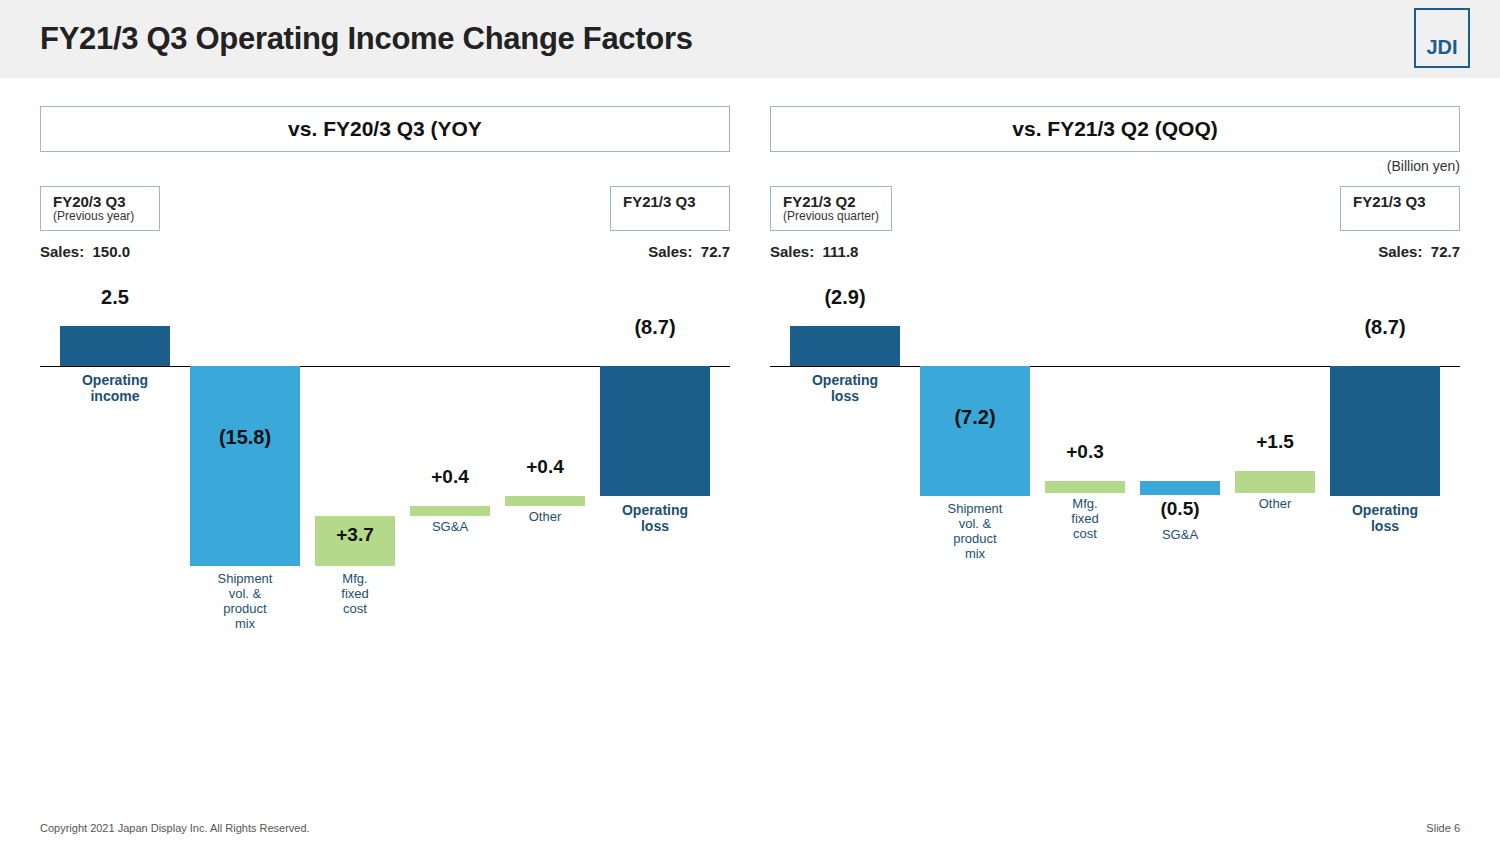FY21/3 Q3 Operating Income Change Factors
JDI
vs. FY20/3 Q3 (YOY
FY20/3 Q3(Previous year)
FY21/3 Q3
Sales: 150.0
Sales: 72.7
2.5
Operating
income
(15.8)
Shipment
vol. &
product
mix
+3.7
Mfg.
fixed
cost
+0.4
SG&A
+0.4
Other
(8.7)
Operating
loss
vs. FY21/3 Q2 (QOQ)
(Billion yen)
FY21/3 Q2(Previous quarter)
FY21/3 Q3
Sales: 111.8
Sales: 72.7
(2.9)
Operating
loss
(7.2)
Shipment
vol. &
product
mix
+0.3
Mfg.
fixed
cost
(0.5)
SG&A
+1.5
Other
(8.7)
Operating
loss
Copyright 2021 Japan Display Inc. All Rights Reserved.
Slide 6